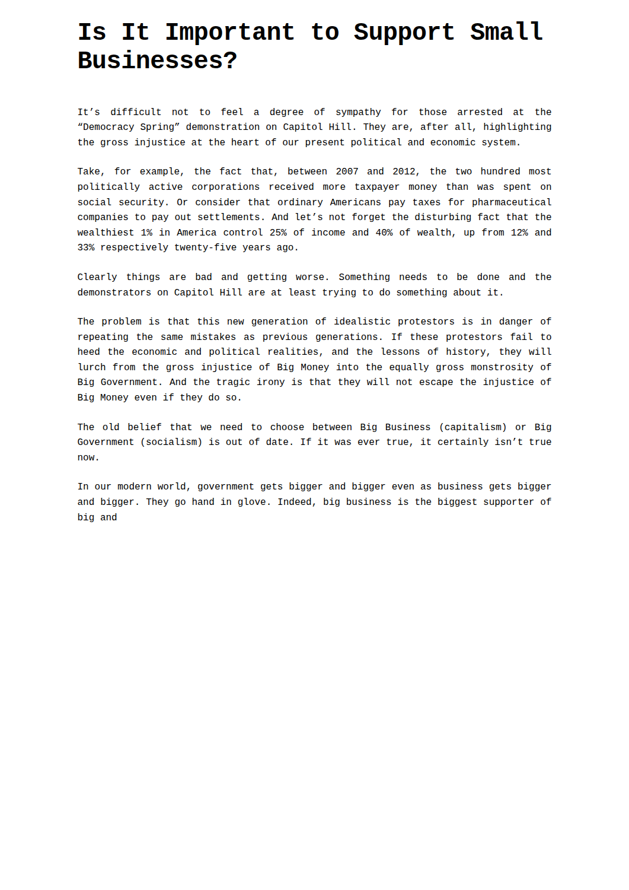Is It Important to Support Small Businesses?
It’s difficult not to feel a degree of sympathy for those arrested at the “Democracy Spring” demonstration on Capitol Hill. They are, after all, highlighting the gross injustice at the heart of our present political and economic system.
Take, for example, the fact that, between 2007 and 2012, the two hundred most politically active corporations received more taxpayer money than was spent on social security. Or consider that ordinary Americans pay taxes for pharmaceutical companies to pay out settlements. And let’s not forget the disturbing fact that the wealthiest 1% in America control 25% of income and 40% of wealth, up from 12% and 33% respectively twenty-five years ago.
Clearly things are bad and getting worse. Something needs to be done and the demonstrators on Capitol Hill are at least trying to do something about it.
The problem is that this new generation of idealistic protestors is in danger of repeating the same mistakes as previous generations. If these protestors fail to heed the economic and political realities, and the lessons of history, they will lurch from the gross injustice of Big Money into the equally gross monstrosity of Big Government. And the tragic irony is that they will not escape the injustice of Big Money even if they do so.
The old belief that we need to choose between Big Business (capitalism) or Big Government (socialism) is out of date. If it was ever true, it certainly isn’t true now.
In our modern world, government gets bigger and bigger even as business gets bigger and bigger. They go hand in glove. Indeed, big business is the biggest supporter of big and